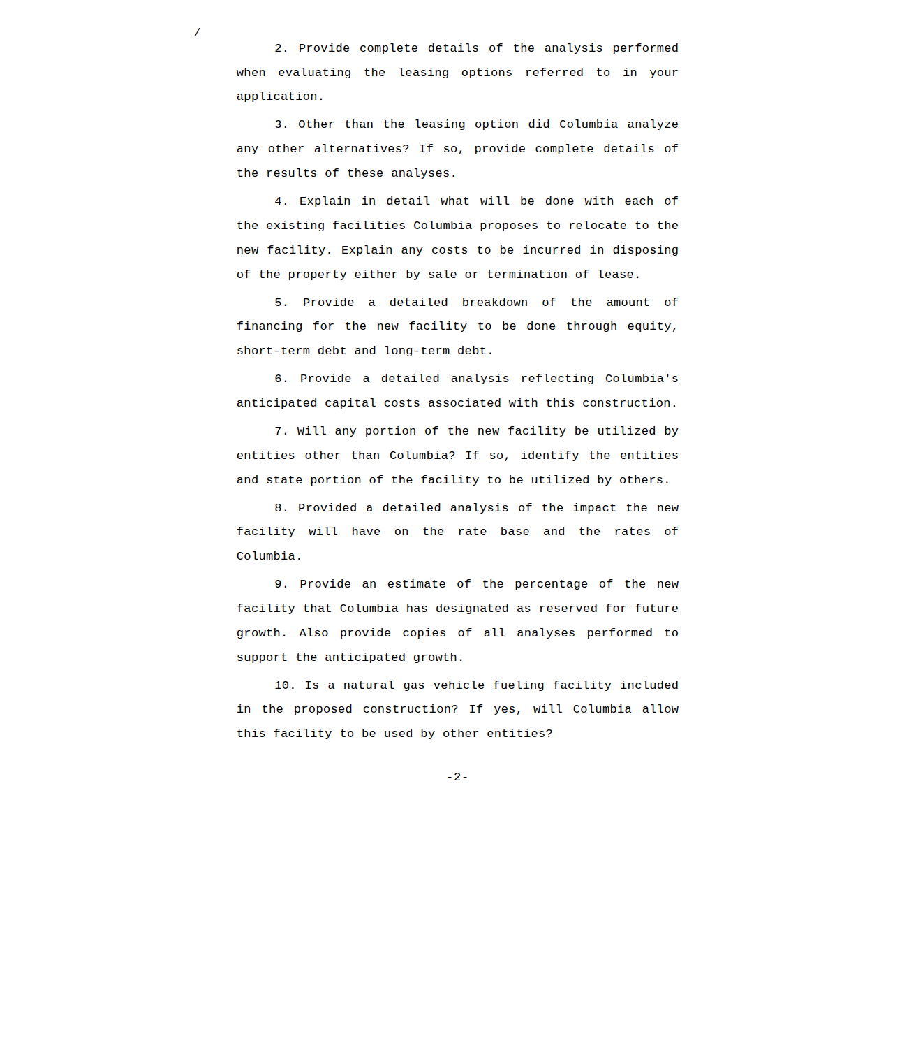/
2. Provide complete details of the analysis performed when evaluating the leasing options referred to in your application.
3. Other than the leasing option did Columbia analyze any other alternatives? If so, provide complete details of the results of these analyses.
4. Explain in detail what will be done with each of the existing facilities Columbia proposes to relocate to the new facility. Explain any costs to be incurred in disposing of the property either by sale or termination of lease.
5. Provide a detailed breakdown of the amount of financing for the new facility to be done through equity, short-term debt and long-term debt.
6. Provide a detailed analysis reflecting Columbia's anticipated capital costs associated with this construction.
7. Will any portion of the new facility be utilized by entities other than Columbia? If so, identify the entities and state portion of the facility to be utilized by others.
8. Provided a detailed analysis of the impact the new facility will have on the rate base and the rates of Columbia.
9. Provide an estimate of the percentage of the new facility that Columbia has designated as reserved for future growth. Also provide copies of all analyses performed to support the anticipated growth.
10. Is a natural gas vehicle fueling facility included in the proposed construction? If yes, will Columbia allow this facility to be used by other entities?
-2-